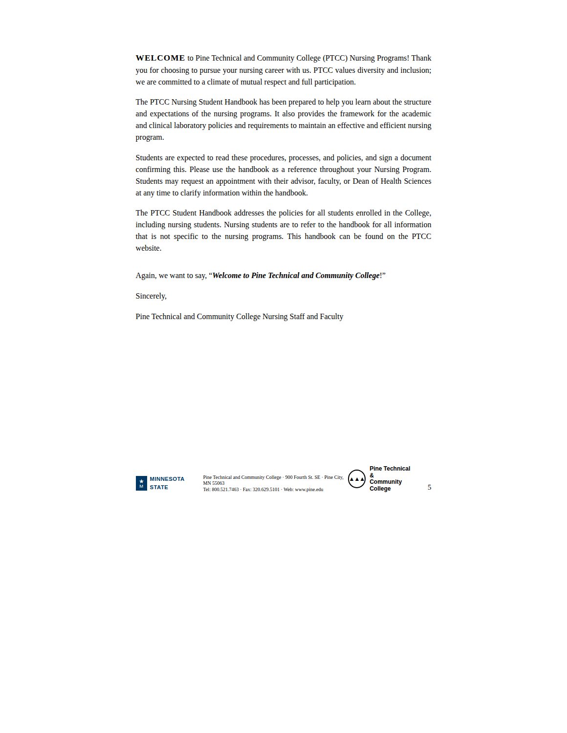WELCOME to Pine Technical and Community College (PTCC) Nursing Programs! Thank you for choosing to pursue your nursing career with us. PTCC values diversity and inclusion; we are committed to a climate of mutual respect and full participation.
The PTCC Nursing Student Handbook has been prepared to help you learn about the structure and expectations of the nursing programs. It also provides the framework for the academic and clinical laboratory policies and requirements to maintain an effective and efficient nursing program.
Students are expected to read these procedures, processes, and policies, and sign a document confirming this. Please use the handbook as a reference throughout your Nursing Program. Students may request an appointment with their advisor, faculty, or Dean of Health Sciences at any time to clarify information within the handbook.
The PTCC Student Handbook addresses the policies for all students enrolled in the College, including nursing students. Nursing students are to refer to the handbook for all information that is not specific to the nursing programs. This handbook can be found on the PTCC website.
Again, we want to say, “Welcome to Pine Technical and Community College!”
Sincerely,
Pine Technical and Community College Nursing Staff and Faculty
★ M
MINNESOTA STATE
Pine Technical and Community College · 900 Fourth St. SE · Pine City, MN 55063
Tel: 800.521.7463 · Fax: 320.629.5101 · Web: www.pine.edu
▲▲▲
Pine Technical &
Community College
5